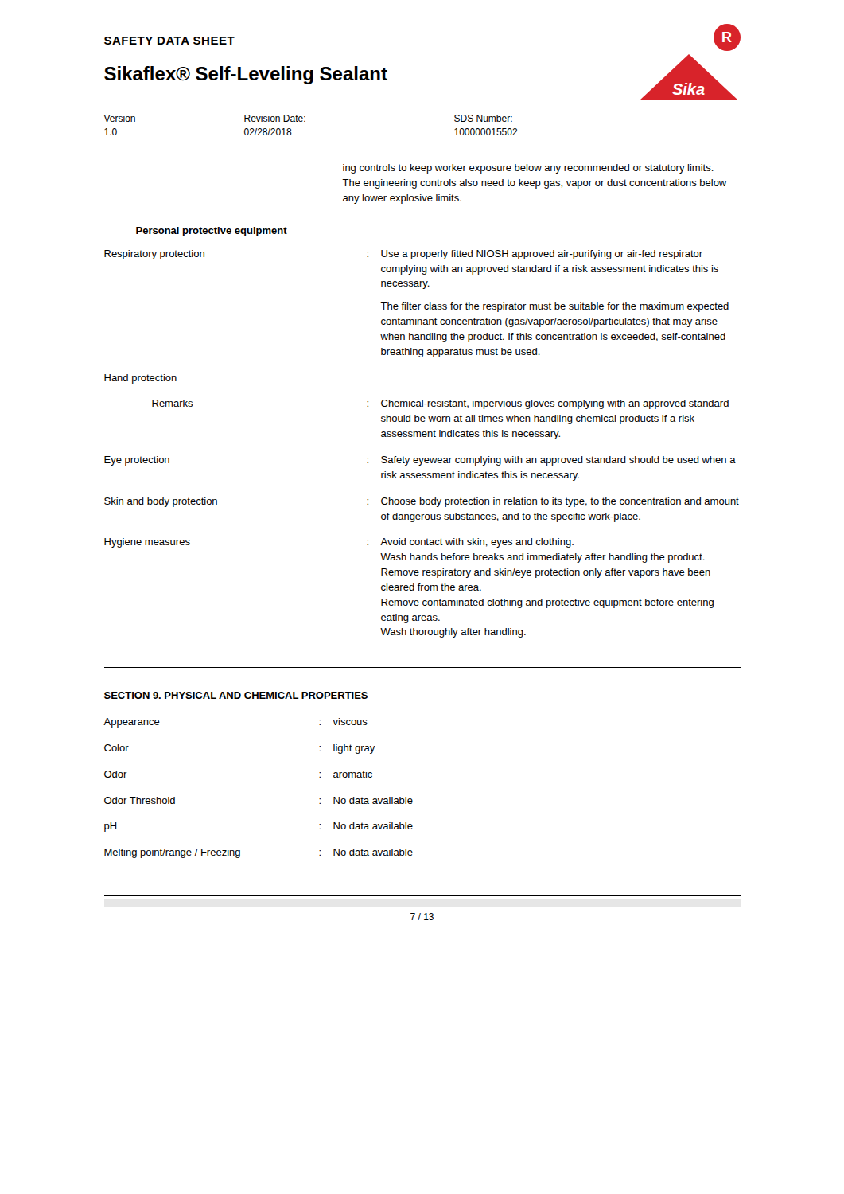R
Sika
SAFETY DATA SHEET
Sikaflex® Self-Leveling Sealant
| Version 1.0 | Revision Date: 02/28/2018 | SDS Number: 100000015502 |
ing controls to keep worker exposure below any recommended or statutory limits.
The engineering controls also need to keep gas, vapor or dust concentrations below any lower explosive limits.
Personal protective equipment
| Respiratory protection | : | Use a properly fitted NIOSH approved air-purifying or air-fed respirator complying with an approved standard if a risk assessment indicates this is necessary. The filter class for the respirator must be suitable for the maximum expected contaminant concentration (gas/vapor/aerosol/particulates) that may arise when handling the product. If this concentration is exceeded, self-contained breathing apparatus must be used. |
| Hand protection | | |
| Remarks | : | Chemical-resistant, impervious gloves complying with an approved standard should be worn at all times when handling chemical products if a risk assessment indicates this is necessary. |
| Eye protection | : | Safety eyewear complying with an approved standard should be used when a risk assessment indicates this is necessary. |
| Skin and body protection | : | Choose body protection in relation to its type, to the concentration and amount of dangerous substances, and to the specific work-place. |
| Hygiene measures | : | Avoid contact with skin, eyes and clothing. Wash hands before breaks and immediately after handling the product. Remove respiratory and skin/eye protection only after vapors have been cleared from the area. Remove contaminated clothing and protective equipment before entering eating areas. Wash thoroughly after handling. |
SECTION 9. PHYSICAL AND CHEMICAL PROPERTIES
| Appearance | : | viscous |
| Color | : | light gray |
| Odor | : | aromatic |
| Odor Threshold | : | No data available |
| pH | : | No data available |
| Melting point/range / Freezing | : | No data available |
7 / 13